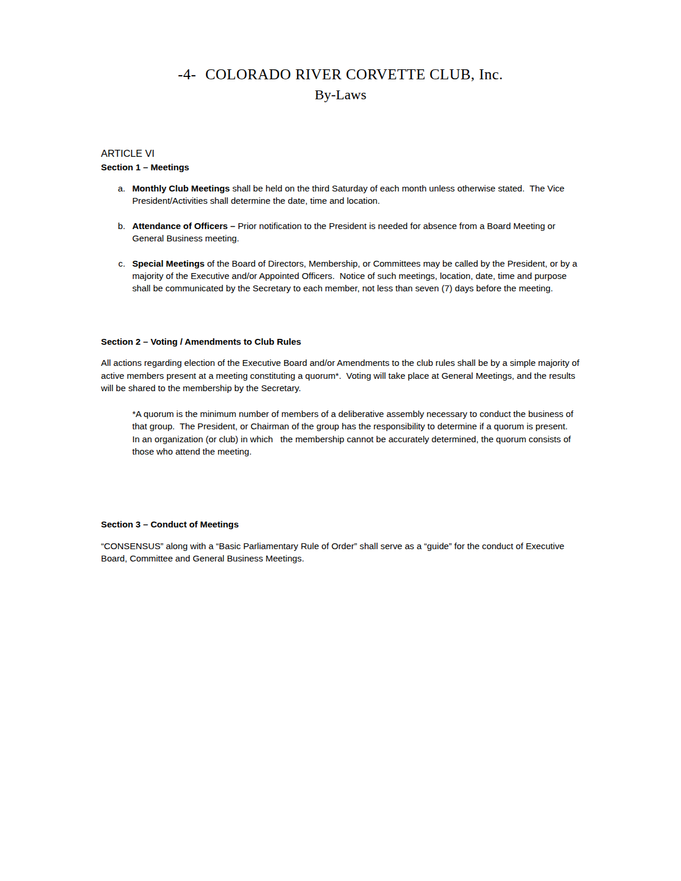-4-COLORADO RIVER CORVETTE CLUB, Inc.
By-Laws
ARTICLE VI
Section 1 – Meetings
Monthly Club Meetings shall be held on the third Saturday of each month unless otherwise stated. The Vice President/Activities shall determine the date, time and location.
Attendance of Officers – Prior notification to the President is needed for absence from a Board Meeting or General Business meeting.
Special Meetings of the Board of Directors, Membership, or Committees may be called by the President, or by a majority of the Executive and/or Appointed Officers. Notice of such meetings, location, date, time and purpose shall be communicated by the Secretary to each member, not less than seven (7) days before the meeting.
Section 2 – Voting / Amendments to Club Rules
All actions regarding election of the Executive Board and/or Amendments to the club rules shall be by a simple majority of active members present at a meeting constituting a quorum*. Voting will take place at General Meetings, and the results will be shared to the membership by the Secretary.
*A quorum is the minimum number of members of a deliberative assembly necessary to conduct the business of that group. The President, or Chairman of the group has the responsibility to determine if a quorum is present. In an organization (or club) in which the membership cannot be accurately determined, the quorum consists of those who attend the meeting.
Section 3 – Conduct of Meetings
“CONSENSUS” along with a “Basic Parliamentary Rule of Order” shall serve as a “guide” for the conduct of Executive Board, Committee and General Business Meetings.